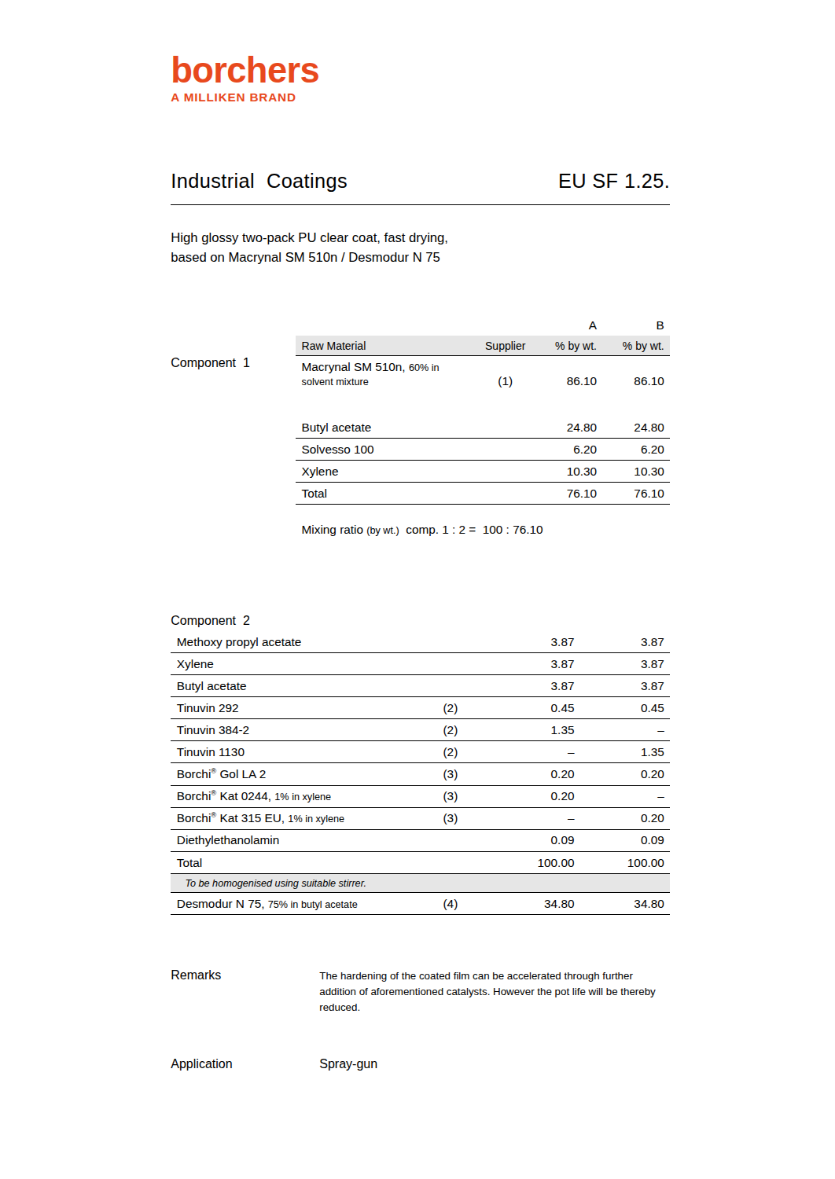borchers
A MILLIKEN BRAND
Industrial Coatings
EU SF 1.25.
High glossy two-pack PU clear coat, fast drying,
based on Macrynal SM 510n / Desmodur N 75
| | / / / A / B / / Raw Material / Supplier / % by wt. / % by wt. / |
| Component 1 | / Macrynal SM 510n, 60% in solvent mixture / (1) / 86.10 / 86.10 / / Butyl acetate / / 24.80 / 24.80 / / Solvesso 100 / / 6.20 / 6.20 / / Xylene / / 10.30 / 10.30 / / Total / / 76.10 / 76.10 / Mixing ratio (by wt.) comp. 1 : 2 = 100 : 76.10 |
Component 2
| Methoxy propyl acetate | | 3.87 | 3.87 |
| Xylene | | 3.87 | 3.87 |
| Butyl acetate | | 3.87 | 3.87 |
| Tinuvin 292 | (2) | 0.45 | 0.45 |
| Tinuvin 384-2 | (2) | 1.35 | – |
| Tinuvin 1130 | (2) | – | 1.35 |
| Borchi ® Gol LA 2 | (3) | 0.20 | 0.20 |
| Borchi ® Kat 0244, 1% in xylene | (3) | 0.20 | – |
| Borchi ® Kat 315 EU, 1% in xylene | (3) | – | 0.20 |
| Diethylethanolamin | | 0.09 | 0.09 |
| Total | | 100.00 | 100.00 |
| To be homogenised using suitable stirrer. |
| Desmodur N 75, 75% in butyl acetate | (4) | 34.80 | 34.80 |
Remarks
The hardening of the coated film can be accelerated through further addition of aforementioned catalysts. However the pot life will be thereby reduced.
Application
Spray-gun